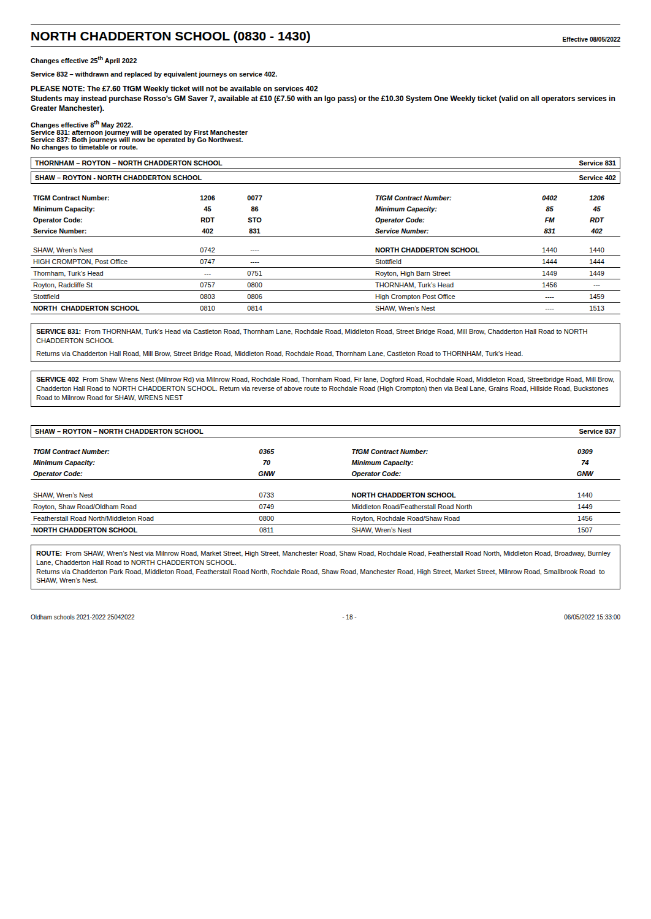NORTH CHADDERTON SCHOOL (0830 - 1430)
Effective 08/05/2022
Changes effective 25th April 2022
Service 832 – withdrawn and replaced by equivalent journeys on service 402.
PLEASE NOTE: The £7.60 TfGM Weekly ticket will not be available on services 402
Students may instead purchase Rosso’s GM Saver 7, available at £10 (£7.50 with an Igo pass) or the £10.30 System One Weekly ticket (valid on all operators services in Greater Manchester).
Changes effective 8th May 2022.
Service 831: afternoon journey will be operated by First Manchester
Service 837: Both journeys will now be operated by Go Northwest.
No changes to timetable or route.
THORNHAM – ROYTON – NORTH CHADDERTON SCHOOL Service 831
SHAW – ROYTON - NORTH CHADDERTON SCHOOL Service 402
| TfGM Contract Number: | 1206 | 0077 | | TfGM Contract Number: | 0402 | 1206 |
| Minimum Capacity: | 45 | 86 | | Minimum Capacity: | 85 | 45 |
| Operator Code: | RDT | STO | | Operator Code: | FM | RDT |
| Service Number: | 402 | 831 | | Service Number: | 831 | 402 |
| SHAW, Wren’s Nest | 0742 | ---- | | NORTH CHADDERTON SCHOOL | 1440 | 1440 |
| HIGH CROMPTON, Post Office | 0747 | ---- | | Stottfield | 1444 | 1444 |
| Thornham, Turk’s Head | --- | 0751 | | Royton, High Barn Street | 1449 | 1449 |
| Royton, Radcliffe St | 0757 | 0800 | | THORNHAM, Turk’s Head | 1456 | --- |
| Stottfield | 0803 | 0806 | | High Crompton Post Office | ---- | 1459 |
| NORTH CHADDERTON SCHOOL | 0810 | 0814 | | SHAW, Wren’s Nest | ---- | 1513 |
SERVICE 831: From THORNHAM, Turk’s Head via Castleton Road, Thornham Lane, Rochdale Road, Middleton Road, Street Bridge Road, Mill Brow, Chadderton Hall Road to NORTH CHADDERTON SCHOOL
Returns via Chadderton Hall Road, Mill Brow, Street Bridge Road, Middleton Road, Rochdale Road, Thornham Lane, Castleton Road to THORNHAM, Turk’s Head.
SERVICE 402 From Shaw Wrens Nest (Milnrow Rd) via Milnrow Road, Rochdale Road, Thornham Road, Fir lane, Dogford Road, Rochdale Road, Middleton Road, Streetbridge Road, Mill Brow, Chadderton Hall Road to NORTH CHADDERTON SCHOOL. Return via reverse of above route to Rochdale Road (High Crompton) then via Beal Lane, Grains Road, Hillside Road, Buckstones Road to Milnrow Road for SHAW, WRENS NEST
SHAW – ROYTON – NORTH CHADDERTON SCHOOL Service 837
| TfGM Contract Number: | 0365 | | TfGM Contract Number: | 0309 |
| Minimum Capacity: | 70 | | Minimum Capacity: | 74 |
| Operator Code: | GNW | | Operator Code: | GNW |
| SHAW, Wren’s Nest | 0733 | | NORTH CHADDERTON SCHOOL | 1440 |
| Royton, Shaw Road/Oldham Road | 0749 | | Middleton Road/Featherstall Road North | 1449 |
| Featherstall Road North/Middleton Road | 0800 | | Royton, Rochdale Road/Shaw Road | 1456 |
| NORTH CHADDERTON SCHOOL | 0811 | | SHAW, Wren’s Nest | 1507 |
ROUTE: From SHAW, Wren’s Nest via Milnrow Road, Market Street, High Street, Manchester Road, Shaw Road, Rochdale Road, Featherstall Road North, Middleton Road, Broadway, Burnley Lane, Chadderton Hall Road to NORTH CHADDERTON SCHOOL.
Returns via Chadderton Park Road, Middleton Road, Featherstall Road North, Rochdale Road, Shaw Road, Manchester Road, High Street, Market Street, Milnrow Road, Smallbrook Road to SHAW, Wren’s Nest.
Oldham schools 2021-2022 25042022 06/05/2022 15:33:00
- 18 -